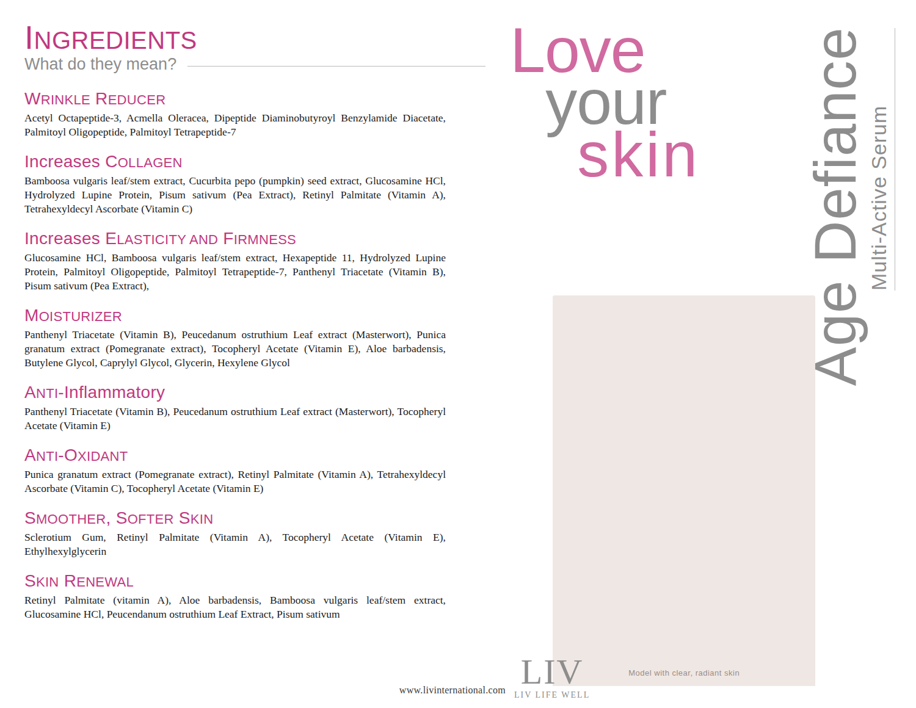INGREDIENTS
What do they mean?
WRINKLE REDUCER
Acetyl Octapeptide-3, Acmella Oleracea, Dipeptide Diaminobutyroyl Benzylamide Diacetate, Palmitoyl Oligopeptide, Palmitoyl Tetrapeptide-7
Increases COLLAGEN
Bamboosa vulgaris leaf/stem extract, Cucurbita pepo (pumpkin) seed extract, Glucosamine HCl, Hydrolyzed Lupine Protein, Pisum sativum (Pea Extract), Retinyl Palmitate (Vitamin A), Tetrahexyldecyl Ascorbate (Vitamin C)
Increases ELASTICITY AND FIRMNESS
Glucosamine HCl, Bamboosa vulgaris leaf/stem extract, Hexapeptide 11, Hydrolyzed Lupine Protein, Palmitoyl Oligopeptide, Palmitoyl Tetrapeptide-7, Panthenyl Triacetate (Vitamin B), Pisum sativum (Pea Extract),
MOISTURIZER
Panthenyl Triacetate (Vitamin B), Peucedanum ostruthium Leaf extract (Masterwort), Punica granatum extract (Pomegranate extract), Tocopheryl Acetate (Vitamin E), Aloe barbadensis, Butylene Glycol, Caprylyl Glycol, Glycerin, Hexylene Glycol
ANTI-Inflammatory
Panthenyl Triacetate (Vitamin B), Peucedanum ostruthium Leaf extract (Masterwort), Tocopheryl Acetate (Vitamin E)
ANTI-OXIDANT
Punica granatum extract (Pomegranate extract), Retinyl Palmitate (Vitamin A), Tetrahexyldecyl Ascorbate (Vitamin C), Tocopheryl Acetate (Vitamin E)
SMOOTHER, SOFTER SKIN
Sclerotium Gum, Retinyl Palmitate (Vitamin A), Tocopheryl Acetate (Vitamin E), Ethylhexylglycerin
SKIN RENEWAL
Retinyl Palmitate (vitamin A), Aloe barbadensis, Bamboosa vulgaris leaf/stem extract, Glucosamine HCl, Peucendanum ostruthium Leaf Extract, Pisum sativum
Love your skin
Age Defiance
Multi-Active Serum
Model with clear, radiant skin
www.livinternational.com LIV LIV LIFE WELL